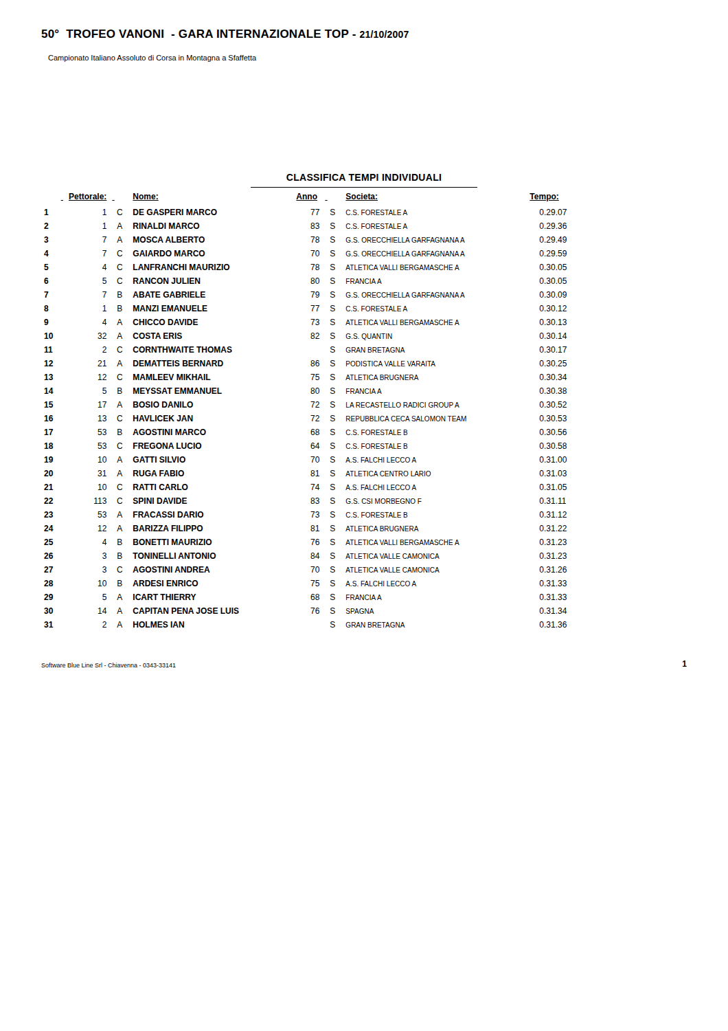50° TROFEO VANONI - GARA INTERNAZIONALE TOP - 21/10/2007
Campionato Italiano Assoluto di Corsa in Montagna a Sfaffetta
CLASSIFICA TEMPI INDIVIDUALI
| | Pettorale: | | Nome: | Anno | | Societa: | Tempo: |
| --- | --- | --- | --- | --- | --- | --- | --- |
| 1 | 1 | C | DE GASPERI MARCO | 77 | S | C.S. FORESTALE A | 0.29.07 |
| 2 | 1 | A | RINALDI MARCO | 83 | S | C.S. FORESTALE A | 0.29.36 |
| 3 | 7 | A | MOSCA ALBERTO | 78 | S | G.S. ORECCHIELLA GARFAGNANA A | 0.29.49 |
| 4 | 7 | C | GAIARDO MARCO | 70 | S | G.S. ORECCHIELLA GARFAGNANA A | 0.29.59 |
| 5 | 4 | C | LANFRANCHI MAURIZIO | 78 | S | ATLETICA VALLI BERGAMASCHE A | 0.30.05 |
| 6 | 5 | C | RANCON JULIEN | 80 | S | FRANCIA A | 0.30.05 |
| 7 | 7 | B | ABATE GABRIELE | 79 | S | G.S. ORECCHIELLA GARFAGNANA A | 0.30.09 |
| 8 | 1 | B | MANZI EMANUELE | 77 | S | C.S. FORESTALE A | 0.30.12 |
| 9 | 4 | A | CHICCO DAVIDE | 73 | S | ATLETICA VALLI BERGAMASCHE A | 0.30.13 |
| 10 | 32 | A | COSTA ERIS | 82 | S | G.S. QUANTIN | 0.30.14 |
| 11 | 2 | C | CORNTHWAITE THOMAS | | S | GRAN BRETAGNA | 0.30.17 |
| 12 | 21 | A | DEMATTEIS BERNARD | 86 | S | PODISTICA VALLE VARAITA | 0.30.25 |
| 13 | 12 | C | MAMLEEV MIKHAIL | 75 | S | ATLETICA BRUGNERA | 0.30.34 |
| 14 | 5 | B | MEYSSAT EMMANUEL | 80 | S | FRANCIA A | 0.30.38 |
| 15 | 17 | A | BOSIO DANILO | 72 | S | LA RECASTELLO RADICI GROUP A | 0.30.52 |
| 16 | 13 | C | HAVLICEK JAN | 72 | S | REPUBBLICA CECA SALOMON TEAM | 0.30.53 |
| 17 | 53 | B | AGOSTINI MARCO | 68 | S | C.S. FORESTALE B | 0.30.56 |
| 18 | 53 | C | FREGONA LUCIO | 64 | S | C.S. FORESTALE B | 0.30.58 |
| 19 | 10 | A | GATTI SILVIO | 70 | S | A.S. FALCHI LECCO A | 0.31.00 |
| 20 | 31 | A | RUGA FABIO | 81 | S | ATLETICA CENTRO LARIO | 0.31.03 |
| 21 | 10 | C | RATTI CARLO | 74 | S | A.S. FALCHI LECCO A | 0.31.05 |
| 22 | 113 | C | SPINI DAVIDE | 83 | S | G.S. CSI MORBEGNO F | 0.31.11 |
| 23 | 53 | A | FRACASSI DARIO | 73 | S | C.S. FORESTALE B | 0.31.12 |
| 24 | 12 | A | BARIZZA FILIPPO | 81 | S | ATLETICA BRUGNERA | 0.31.22 |
| 25 | 4 | B | BONETTI MAURIZIO | 76 | S | ATLETICA VALLI BERGAMASCHE A | 0.31.23 |
| 26 | 3 | B | TONINELLI ANTONIO | 84 | S | ATLETICA VALLE CAMONICA | 0.31.23 |
| 27 | 3 | C | AGOSTINI ANDREA | 70 | S | ATLETICA VALLE CAMONICA | 0.31.26 |
| 28 | 10 | B | ARDESI ENRICO | 75 | S | A.S. FALCHI LECCO A | 0.31.33 |
| 29 | 5 | A | ICART THIERRY | 68 | S | FRANCIA A | 0.31.33 |
| 30 | 14 | A | CAPITAN PENA JOSE LUIS | 76 | S | SPAGNA | 0.31.34 |
| 31 | 2 | A | HOLMES IAN | | S | GRAN BRETAGNA | 0.31.36 |
Software Blue Line Srl - Chiavenna - 0343-33141 1